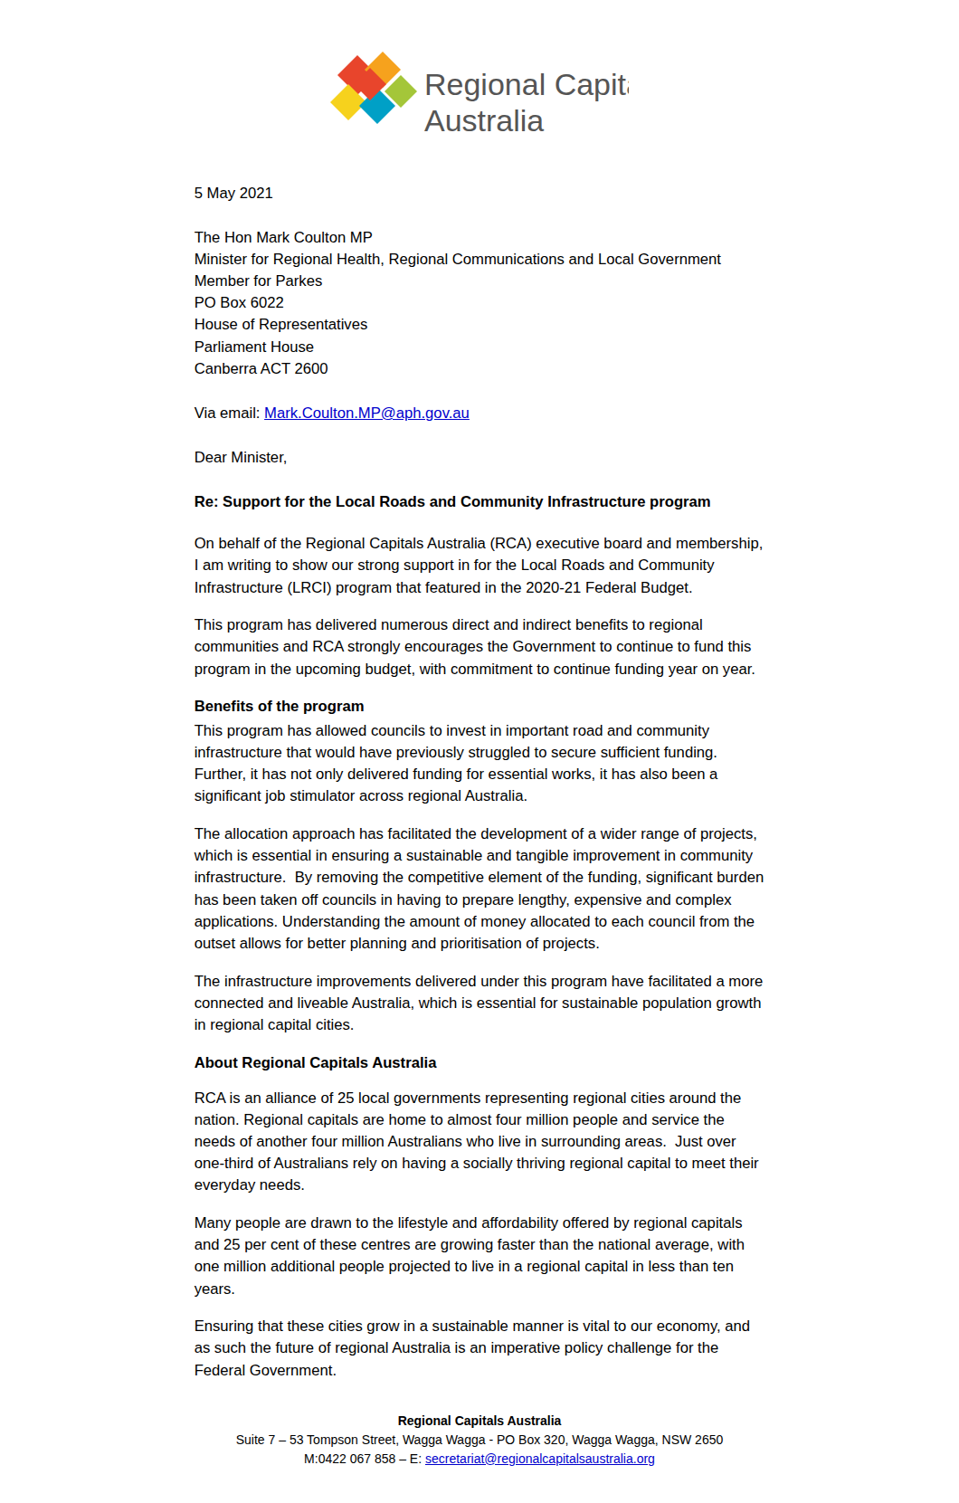5 May 2021
The Hon Mark Coulton MP
Minister for Regional Health, Regional Communications and Local Government
Member for Parkes
PO Box 6022
House of Representatives
Parliament House
Canberra ACT 2600
Via email: Mark.Coulton.MP@aph.gov.au
Dear Minister,
Re: Support for the Local Roads and Community Infrastructure program
On behalf of the Regional Capitals Australia (RCA) executive board and membership, I am writing to show our strong support in for the Local Roads and Community Infrastructure (LRCI) program that featured in the 2020-21 Federal Budget.
This program has delivered numerous direct and indirect benefits to regional communities and RCA strongly encourages the Government to continue to fund this program in the upcoming budget, with commitment to continue funding year on year.
Benefits of the program
This program has allowed councils to invest in important road and community infrastructure that would have previously struggled to secure sufficient funding. Further, it has not only delivered funding for essential works, it has also been a significant job stimulator across regional Australia.
The allocation approach has facilitated the development of a wider range of projects, which is essential in ensuring a sustainable and tangible improvement in community infrastructure. By removing the competitive element of the funding, significant burden has been taken off councils in having to prepare lengthy, expensive and complex applications. Understanding the amount of money allocated to each council from the outset allows for better planning and prioritisation of projects.
The infrastructure improvements delivered under this program have facilitated a more connected and liveable Australia, which is essential for sustainable population growth in regional capital cities.
About Regional Capitals Australia
RCA is an alliance of 25 local governments representing regional cities around the nation. Regional capitals are home to almost four million people and service the needs of another four million Australians who live in surrounding areas. Just over one-third of Australians rely on having a socially thriving regional capital to meet their everyday needs.
Many people are drawn to the lifestyle and affordability offered by regional capitals and 25 per cent of these centres are growing faster than the national average, with one million additional people projected to live in a regional capital in less than ten years.
Ensuring that these cities grow in a sustainable manner is vital to our economy, and as such the future of regional Australia is an imperative policy challenge for the Federal Government.
Regional Capitals Australia
Suite 7 – 53 Tompson Street, Wagga Wagga - PO Box 320, Wagga Wagga, NSW 2650
M:0422 067 858 – E: secretariat@regionalcapitalsaustralia.org